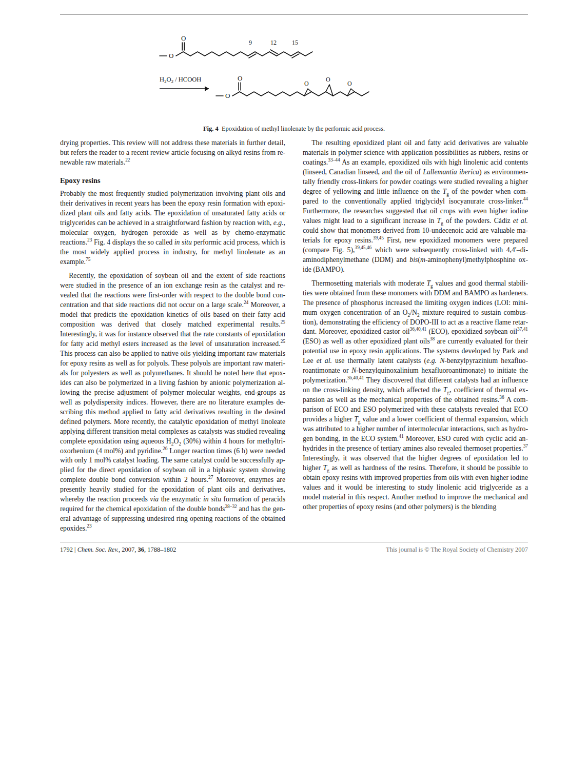O O 9 12 15 H2O2 / HCOOH O O O O O
Fig. 4 Epoxidation of methyl linolenate by the performic acid process.
drying properties. This review will not address these materials in further detail, but refers the reader to a recent review article focusing on alkyd resins from renewable raw materials.22
Epoxy resins
Probably the most frequently studied polymerization involving plant oils and their derivatives in recent years has been the epoxy resin formation with epoxidized plant oils and fatty acids. The epoxidation of unsaturated fatty acids or triglycerides can be achieved in a straightforward fashion by reaction with, e.g., molecular oxygen, hydrogen peroxide as well as by chemo-enzymatic reactions.23 Fig. 4 displays the so called in situ performic acid process, which is the most widely applied process in industry, for methyl linolenate as an example.75
Recently, the epoxidation of soybean oil and the extent of side reactions were studied in the presence of an ion exchange resin as the catalyst and revealed that the reactions were first-order with respect to the double bond concentration and that side reactions did not occur on a large scale.24 Moreover, a model that predicts the epoxidation kinetics of oils based on their fatty acid composition was derived that closely matched experimental results.25 Interestingly, it was for instance observed that the rate constants of epoxidation for fatty acid methyl esters increased as the level of unsaturation increased.25 This process can also be applied to native oils yielding important raw materials for epoxy resins as well as for polyols. These polyols are important raw materials for polyesters as well as polyurethanes. It should be noted here that epoxides can also be polymerized in a living fashion by anionic polymerization allowing the precise adjustment of polymer molecular weights, end-groups as well as polydispersity indices. However, there are no literature examples describing this method applied to fatty acid derivatives resulting in the desired defined polymers. More recently, the catalytic epoxidation of methyl linoleate applying different transition metal complexes as catalysts was studied revealing complete epoxidation using aqueous H2O2 (30%) within 4 hours for methyltrioxorhenium (4 mol%) and pyridine.26 Longer reaction times (6 h) were needed with only 1 mol% catalyst loading. The same catalyst could be successfully applied for the direct epoxidation of soybean oil in a biphasic system showing complete double bond conversion within 2 hours.27 Moreover, enzymes are presently heavily studied for the epoxidation of plant oils and derivatives, whereby the reaction proceeds via the enzymatic in situ formation of peracids required for the chemical epoxidation of the double bonds28–32 and has the general advantage of suppressing undesired ring opening reactions of the obtained epoxides.23
The resulting epoxidized plant oil and fatty acid derivatives are valuable materials in polymer science with application possibilities as rubbers, resins or coatings.33–44 As an example, epoxidized oils with high linolenic acid contents (linseed, Canadian linseed, and the oil of Lallemantia iberica) as environmentally friendly cross-linkers for powder coatings were studied revealing a higher degree of yellowing and little influence on the Tg of the powder when compared to the conventionally applied triglycidyl isocyanurate cross-linker.44 Furthermore, the researches suggested that oil crops with even higher iodine values might lead to a significant increase in Tg of the powders. Cádiz et al. could show that monomers derived from 10-undecenoic acid are valuable materials for epoxy resins.39,45 First, new epoxidized monomers were prepared (compare Fig. 5),39,45,46 which were subsequently cross-linked with 4,4′–diaminodiphenylmethane (DDM) and bis(m-aminophenyl)methylphosphine oxide (BAMPO).
Thermosetting materials with moderate Tg values and good thermal stabilities were obtained from these monomers with DDM and BAMPO as hardeners. The presence of phosphorus increased the limiting oxygen indices (LOI: minimum oxygen concentration of an O2/N2 mixture required to sustain combustion), demonstrating the efficiency of DOPO-III to act as a reactive flame retardant. Moreover, epoxidized castor oil36,40,41 (ECO), epoxidized soybean oil37,41 (ESO) as well as other epoxidized plant oils38 are currently evaluated for their potential use in epoxy resin applications. The systems developed by Park and Lee et al. use thermally latent catalysts (e.g. N-benzylpyrazinium hexafluoroantimonate or N-benzylquinoxalinium hexafluoroantimonate) to initiate the polymerization.36,40,41 They discovered that different catalysts had an influence on the cross-linking density, which affected the Tg, coefficient of thermal expansion as well as the mechanical properties of the obtained resins.36 A comparison of ECO and ESO polymerized with these catalysts revealed that ECO provides a higher Tg value and a lower coefficient of thermal expansion, which was attributed to a higher number of intermolecular interactions, such as hydrogen bonding, in the ECO system.41 Moreover, ESO cured with cyclic acid anhydrides in the presence of tertiary amines also revealed thermoset properties.37 Interestingly, it was observed that the higher degrees of epoxidation led to higher Tg as well as hardness of the resins. Therefore, it should be possible to obtain epoxy resins with improved properties from oils with even higher iodine values and it would be interesting to study linolenic acid triglyceride as a model material in this respect. Another method to improve the mechanical and other properties of epoxy resins (and other polymers) is the blending
1792 | Chem. Soc. Rev., 2007, 36, 1788–1802
This journal is © The Royal Society of Chemistry 2007